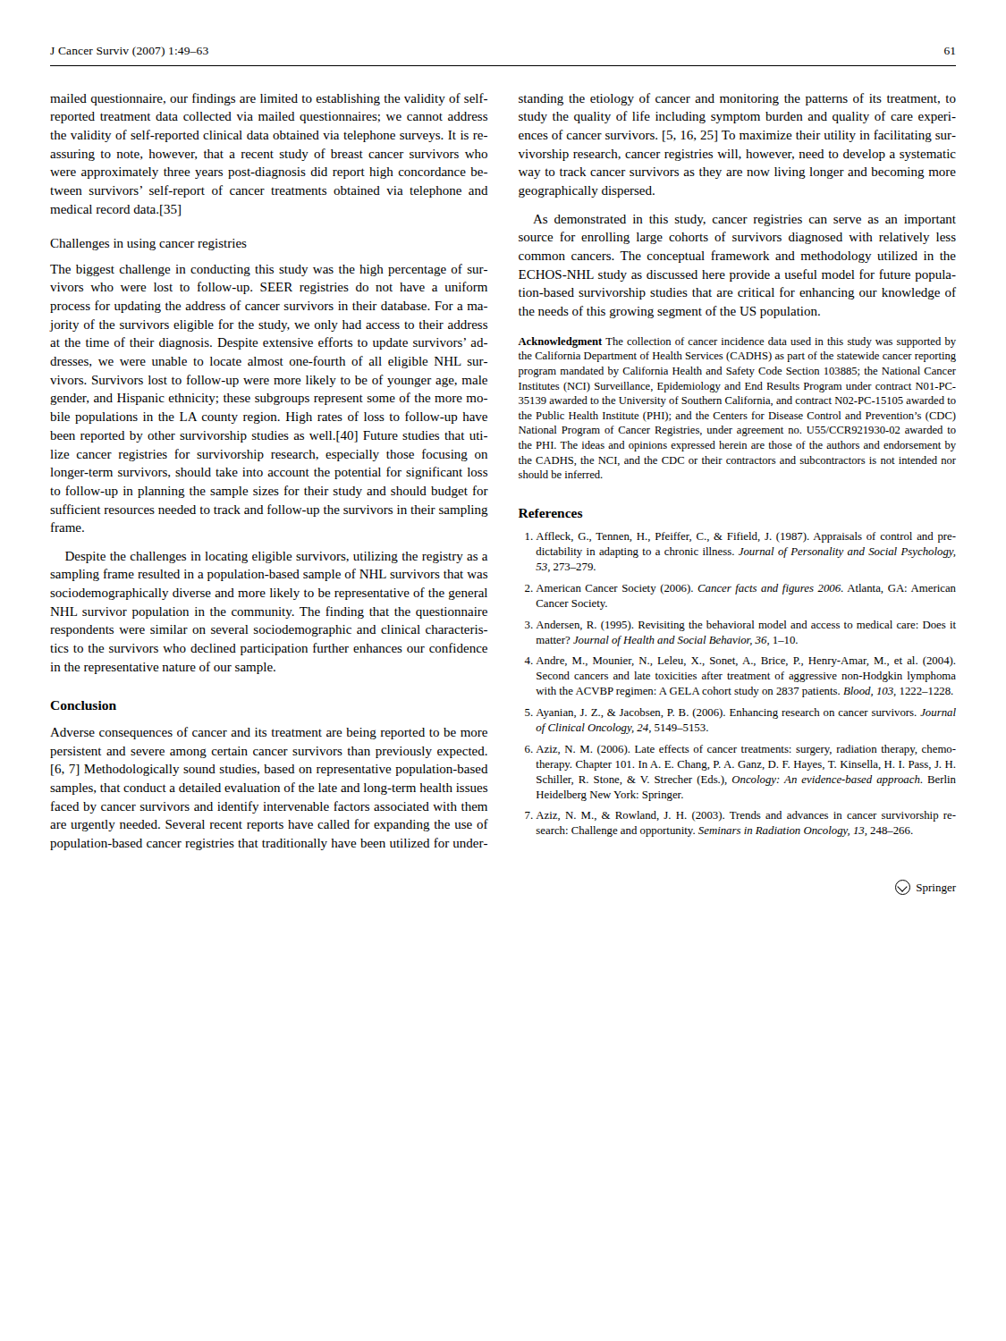J Cancer Surviv (2007) 1:49–63 61
mailed questionnaire, our findings are limited to establishing the validity of self-reported treatment data collected via mailed questionnaires; we cannot address the validity of self-reported clinical data obtained via telephone surveys. It is reassuring to note, however, that a recent study of breast cancer survivors who were approximately three years post-diagnosis did report high concordance between survivors’ self-report of cancer treatments obtained via telephone and medical record data.[35]
Challenges in using cancer registries
The biggest challenge in conducting this study was the high percentage of survivors who were lost to follow-up. SEER registries do not have a uniform process for updating the address of cancer survivors in their database. For a majority of the survivors eligible for the study, we only had access to their address at the time of their diagnosis. Despite extensive efforts to update survivors’ addresses, we were unable to locate almost one-fourth of all eligible NHL survivors. Survivors lost to follow-up were more likely to be of younger age, male gender, and Hispanic ethnicity; these subgroups represent some of the more mobile populations in the LA county region. High rates of loss to follow-up have been reported by other survivorship studies as well.[40] Future studies that utilize cancer registries for survivorship research, especially those focusing on longer-term survivors, should take into account the potential for significant loss to follow-up in planning the sample sizes for their study and should budget for sufficient resources needed to track and follow-up the survivors in their sampling frame.
Despite the challenges in locating eligible survivors, utilizing the registry as a sampling frame resulted in a population-based sample of NHL survivors that was sociodemographically diverse and more likely to be representative of the general NHL survivor population in the community. The finding that the questionnaire respondents were similar on several sociodemographic and clinical characteristics to the survivors who declined participation further enhances our confidence in the representative nature of our sample.
Conclusion
Adverse consequences of cancer and its treatment are being reported to be more persistent and severe among certain cancer survivors than previously expected.[6, 7] Methodologically sound studies, based on representative population-based samples, that conduct a detailed evaluation of the late and long-term health issues faced by cancer survivors and identify intervenable factors associated with them are urgently needed. Several recent reports have called for expanding the use of population-based cancer registries that traditionally have been utilized for understanding the etiology of cancer and monitoring the patterns of its treatment, to study the quality of life including symptom burden and quality of care experiences of cancer survivors. [5, 16, 25] To maximize their utility in facilitating survivorship research, cancer registries will, however, need to develop a systematic way to track cancer survivors as they are now living longer and becoming more geographically dispersed.
As demonstrated in this study, cancer registries can serve as an important source for enrolling large cohorts of survivors diagnosed with relatively less common cancers. The conceptual framework and methodology utilized in the ECHOS-NHL study as discussed here provide a useful model for future population-based survivorship studies that are critical for enhancing our knowledge of the needs of this growing segment of the US population.
Acknowledgment The collection of cancer incidence data used in this study was supported by the California Department of Health Services (CADHS) as part of the statewide cancer reporting program mandated by California Health and Safety Code Section 103885; the National Cancer Institutes (NCI) Surveillance, Epidemiology and End Results Program under contract N01-PC-35139 awarded to the University of Southern California, and contract N02-PC-15105 awarded to the Public Health Institute (PHI); and the Centers for Disease Control and Prevention’s (CDC) National Program of Cancer Registries, under agreement no. U55/CCR921930-02 awarded to the PHI. The ideas and opinions expressed herein are those of the authors and endorsement by the CADHS, the NCI, and the CDC or their contractors and subcontractors is not intended nor should be inferred.
References
Affleck, G., Tennen, H., Pfeiffer, C., & Fifield, J. (1987). Appraisals of control and predictability in adapting to a chronic illness. Journal of Personality and Social Psychology, 53, 273–279.
American Cancer Society (2006). Cancer facts and figures 2006. Atlanta, GA: American Cancer Society.
Andersen, R. (1995). Revisiting the behavioral model and access to medical care: Does it matter? Journal of Health and Social Behavior, 36, 1–10.
Andre, M., Mounier, N., Leleu, X., Sonet, A., Brice, P., Henry-Amar, M., et al. (2004). Second cancers and late toxicities after treatment of aggressive non-Hodgkin lymphoma with the ACVBP regimen: A GELA cohort study on 2837 patients. Blood, 103, 1222–1228.
Ayanian, J. Z., & Jacobsen, P. B. (2006). Enhancing research on cancer survivors. Journal of Clinical Oncology, 24, 5149–5153.
Aziz, N. M. (2006). Late effects of cancer treatments: surgery, radiation therapy, chemotherapy. Chapter 101. In A. E. Chang, P. A. Ganz, D. F. Hayes, T. Kinsella, H. I. Pass, J. H. Schiller, R. Stone, & V. Strecher (Eds.), Oncology: An evidence-based approach. Berlin Heidelberg New York: Springer.
Aziz, N. M., & Rowland, J. H. (2003). Trends and advances in cancer survivorship research: Challenge and opportunity. Seminars in Radiation Oncology, 13, 248–266.
Springer